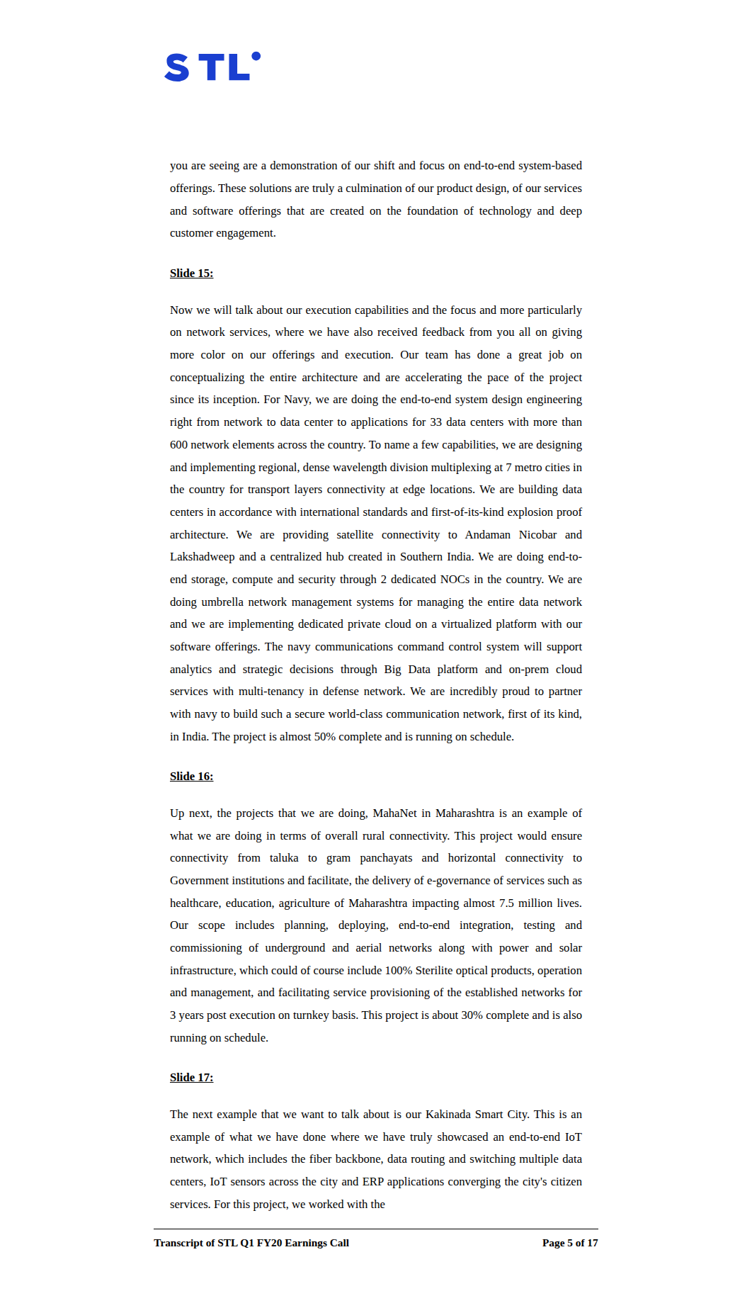you are seeing are a demonstration of our shift and focus on end-to-end system-based offerings. These solutions are truly a culmination of our product design, of our services and software offerings that are created on the foundation of technology and deep customer engagement.
Slide 15:
Now we will talk about our execution capabilities and the focus and more particularly on network services, where we have also received feedback from you all on giving more color on our offerings and execution. Our team has done a great job on conceptualizing the entire architecture and are accelerating the pace of the project since its inception. For Navy, we are doing the end-to-end system design engineering right from network to data center to applications for 33 data centers with more than 600 network elements across the country. To name a few capabilities, we are designing and implementing regional, dense wavelength division multiplexing at 7 metro cities in the country for transport layers connectivity at edge locations. We are building data centers in accordance with international standards and first-of-its-kind explosion proof architecture. We are providing satellite connectivity to Andaman Nicobar and Lakshadweep and a centralized hub created in Southern India. We are doing end-to-end storage, compute and security through 2 dedicated NOCs in the country. We are doing umbrella network management systems for managing the entire data network and we are implementing dedicated private cloud on a virtualized platform with our software offerings. The navy communications command control system will support analytics and strategic decisions through Big Data platform and on-prem cloud services with multi-tenancy in defense network. We are incredibly proud to partner with navy to build such a secure world-class communication network, first of its kind, in India. The project is almost 50% complete and is running on schedule.
Slide 16:
Up next, the projects that we are doing, MahaNet in Maharashtra is an example of what we are doing in terms of overall rural connectivity. This project would ensure connectivity from taluka to gram panchayats and horizontal connectivity to Government institutions and facilitate, the delivery of e-governance of services such as healthcare, education, agriculture of Maharashtra impacting almost 7.5 million lives. Our scope includes planning, deploying, end-to-end integration, testing and commissioning of underground and aerial networks along with power and solar infrastructure, which could of course include 100% Sterilite optical products, operation and management, and facilitating service provisioning of the established networks for 3 years post execution on turnkey basis. This project is about 30% complete and is also running on schedule.
Slide 17:
The next example that we want to talk about is our Kakinada Smart City. This is an example of what we have done where we have truly showcased an end-to-end IoT network, which includes the fiber backbone, data routing and switching multiple data centers, IoT sensors across the city and ERP applications converging the city's citizen services. For this project, we worked with the
Transcript of STL Q1 FY20 Earnings Call Page 5 of 17